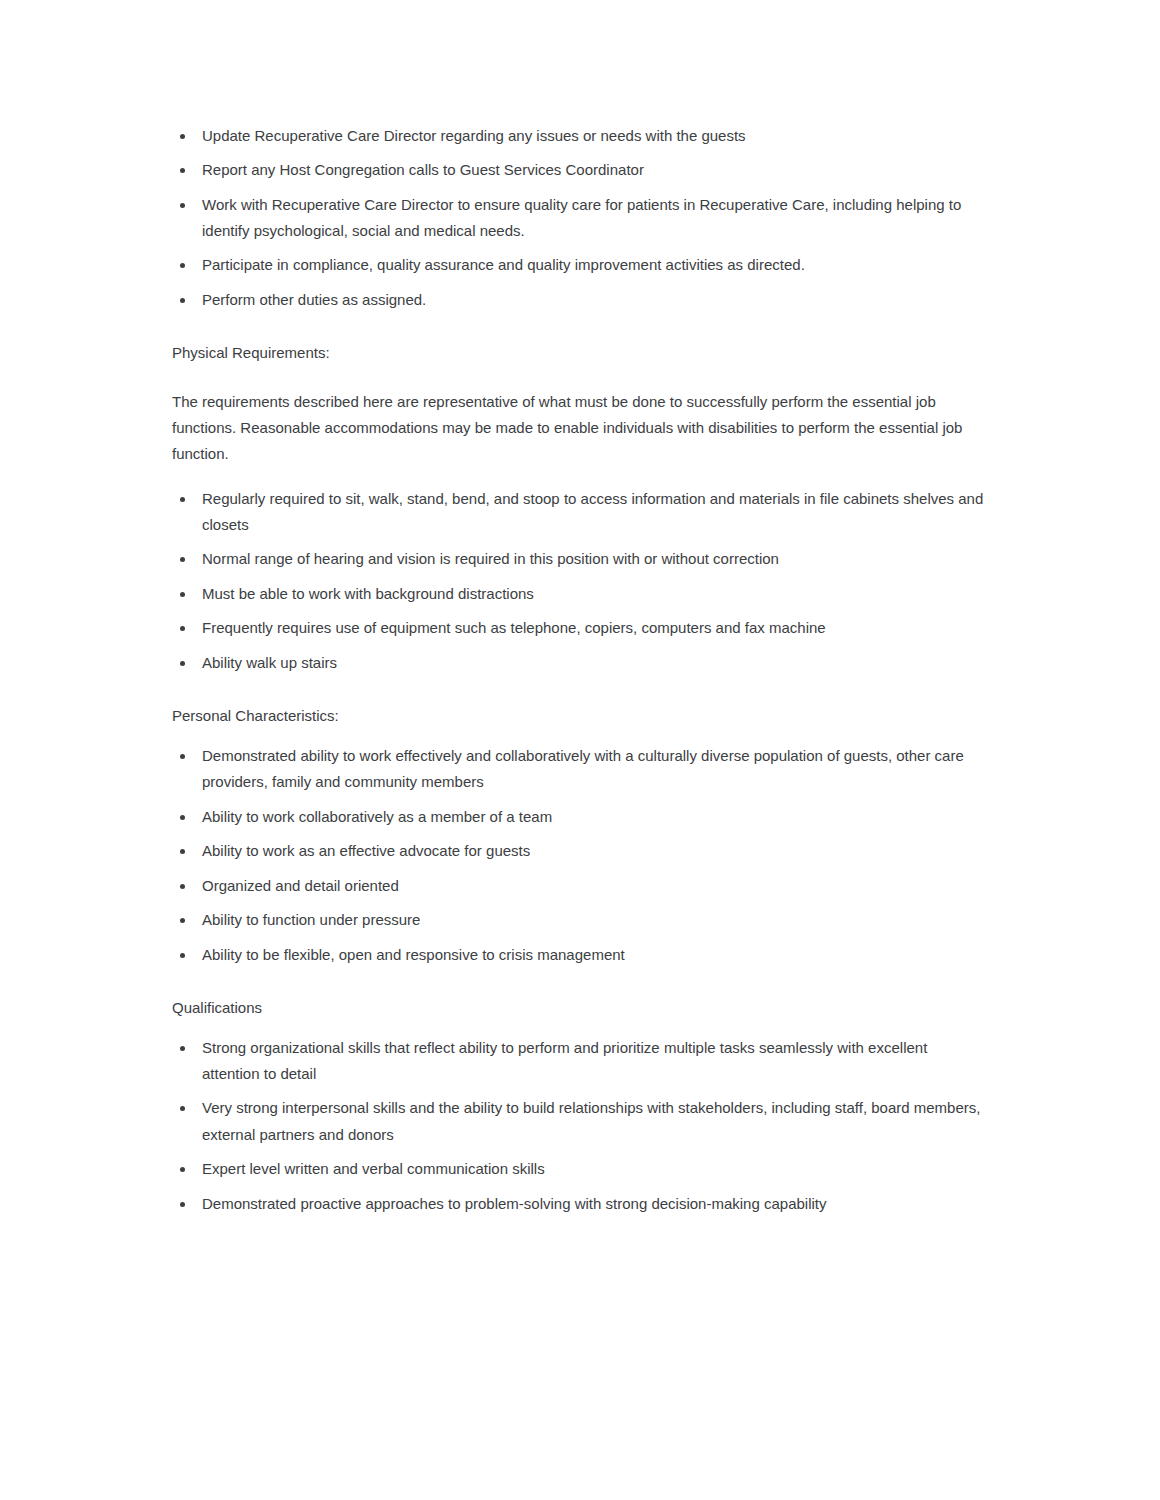Update Recuperative Care Director regarding any issues or needs with the guests
Report any Host Congregation calls to Guest Services Coordinator
Work with Recuperative Care Director to ensure quality care for patients in Recuperative Care, including helping to identify psychological, social and medical needs.
Participate in compliance, quality assurance and quality improvement activities as directed.
Perform other duties as assigned.
Physical Requirements:
The requirements described here are representative of what must be done to successfully perform the essential job functions. Reasonable accommodations may be made to enable individuals with disabilities to perform the essential job function.
Regularly required to sit, walk, stand, bend, and stoop to access information and materials in file cabinets shelves and closets
Normal range of hearing and vision is required in this position with or without correction
Must be able to work with background distractions
Frequently requires use of equipment such as telephone, copiers, computers and fax machine
Ability walk up stairs
Personal Characteristics:
Demonstrated ability to work effectively and collaboratively with a culturally diverse population of guests, other care providers, family and community members
Ability to work collaboratively as a member of a team
Ability to work as an effective advocate for guests
Organized and detail oriented
Ability to function under pressure
Ability to be flexible, open and responsive to crisis management
Qualifications
Strong organizational skills that reflect ability to perform and prioritize multiple tasks seamlessly with excellent attention to detail
Very strong interpersonal skills and the ability to build relationships with stakeholders, including staff, board members, external partners and donors
Expert level written and verbal communication skills
Demonstrated proactive approaches to problem-solving with strong decision-making capability